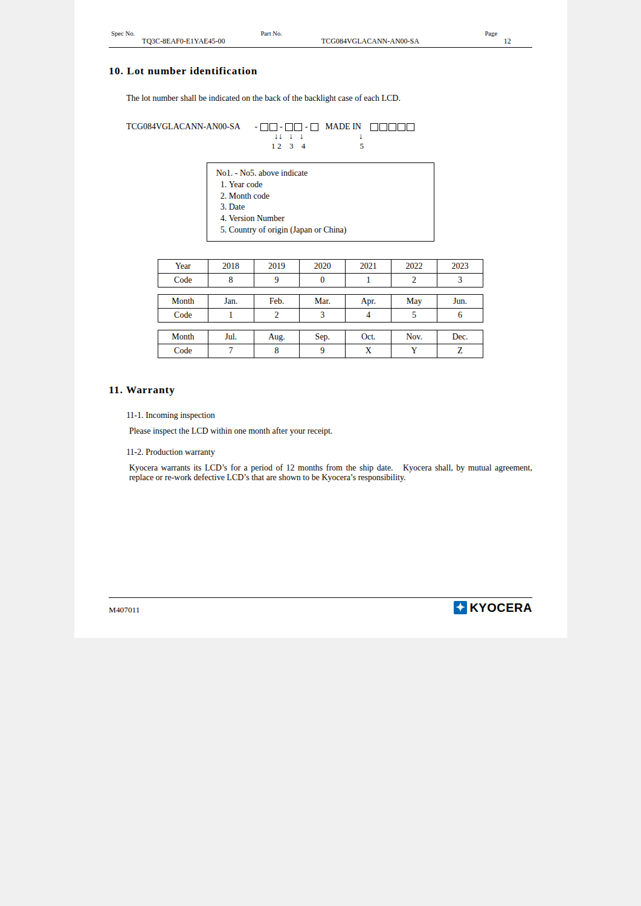| Spec No. TQ3C-8EAF0-E1YAE45-00 | Part No. TCG084VGLACANN-AN00-SA | Page 12 |
10. Lot number identification
The lot number shall be indicated on the back of the backlight case of each LCD.
TCG084VGLACANN-AN00-SA - - - MADE IN
↓↓ ↓ ↓ ↓
1 2 3 4 5
No1. - No5. above indicate
Year code
Month code
Date
Version Number
Country of origin (Japan or China)
| Year | 2018 | 2019 | 2020 | 2021 | 2022 | 2023 |
| Code | 8 | 9 | 0 | 1 | 2 | 3 |
| Month | Jan. | Feb. | Mar. | Apr. | May | Jun. |
| Code | 1 | 2 | 3 | 4 | 5 | 6 |
| Month | Jul. | Aug. | Sep. | Oct. | Nov. | Dec. |
| Code | 7 | 8 | 9 | X | Y | Z |
11. Warranty
11-1. Incoming inspection
Please inspect the LCD within one month after your receipt.
11-2. Production warranty
Kyocera warrants its LCD’s for a period of 12 months from the ship date. Kyocera shall, by mutual agreement, replace or re-work defective LCD’s that are shown to be Kyocera’s responsibility.
M407011
✦KYOCERA